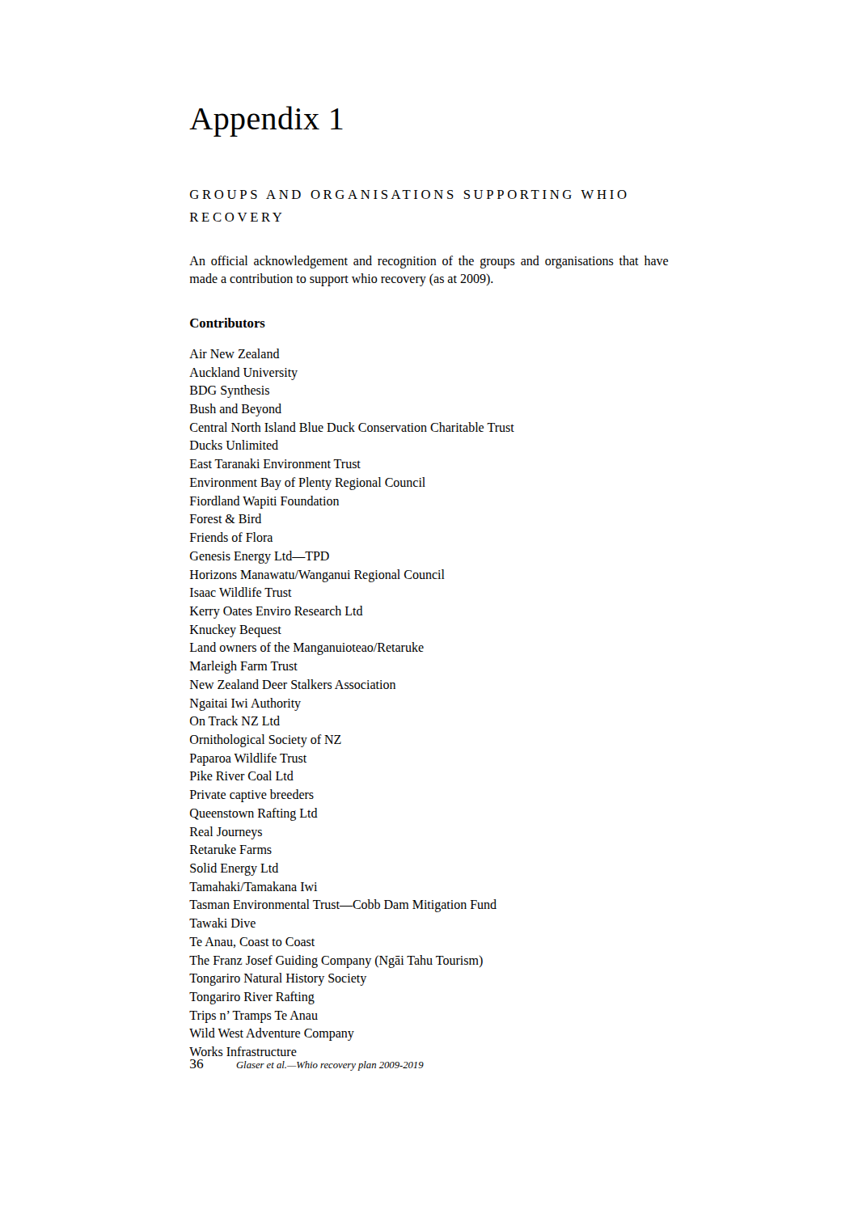Appendix 1
Groups and organisations supporting whio recovery
An official acknowledgement and recognition of the groups and organisations that have made a contribution to support whio recovery (as at 2009).
Contributors
Air New Zealand
Auckland University
BDG Synthesis
Bush and Beyond
Central North Island Blue Duck Conservation Charitable Trust
Ducks Unlimited
East Taranaki Environment Trust
Environment Bay of Plenty Regional Council
Fiordland Wapiti Foundation
Forest & Bird
Friends of Flora
Genesis Energy Ltd—TPD
Horizons Manawatu/Wanganui Regional Council
Isaac Wildlife Trust
Kerry Oates Enviro Research Ltd
Knuckey Bequest
Land owners of the Manganuioteao/Retaruke
Marleigh Farm Trust
New Zealand Deer Stalkers Association
Ngaitai Iwi Authority
On Track NZ Ltd
Ornithological Society of NZ
Paparoa Wildlife Trust
Pike River Coal Ltd
Private captive breeders
Queenstown Rafting Ltd
Real Journeys
Retaruke Farms
Solid Energy Ltd
Tamahaki/Tamakana Iwi
Tasman Environmental Trust—Cobb Dam Mitigation Fund
Tawaki Dive
Te Anau, Coast to Coast
The Franz Josef Guiding Company (Ngāi Tahu Tourism)
Tongariro Natural History Society
Tongariro River Rafting
Trips n’ Tramps Te Anau
Wild West Adventure Company
Works Infrastructure
36 Glaser et al.—Whio recovery plan 2009-2019